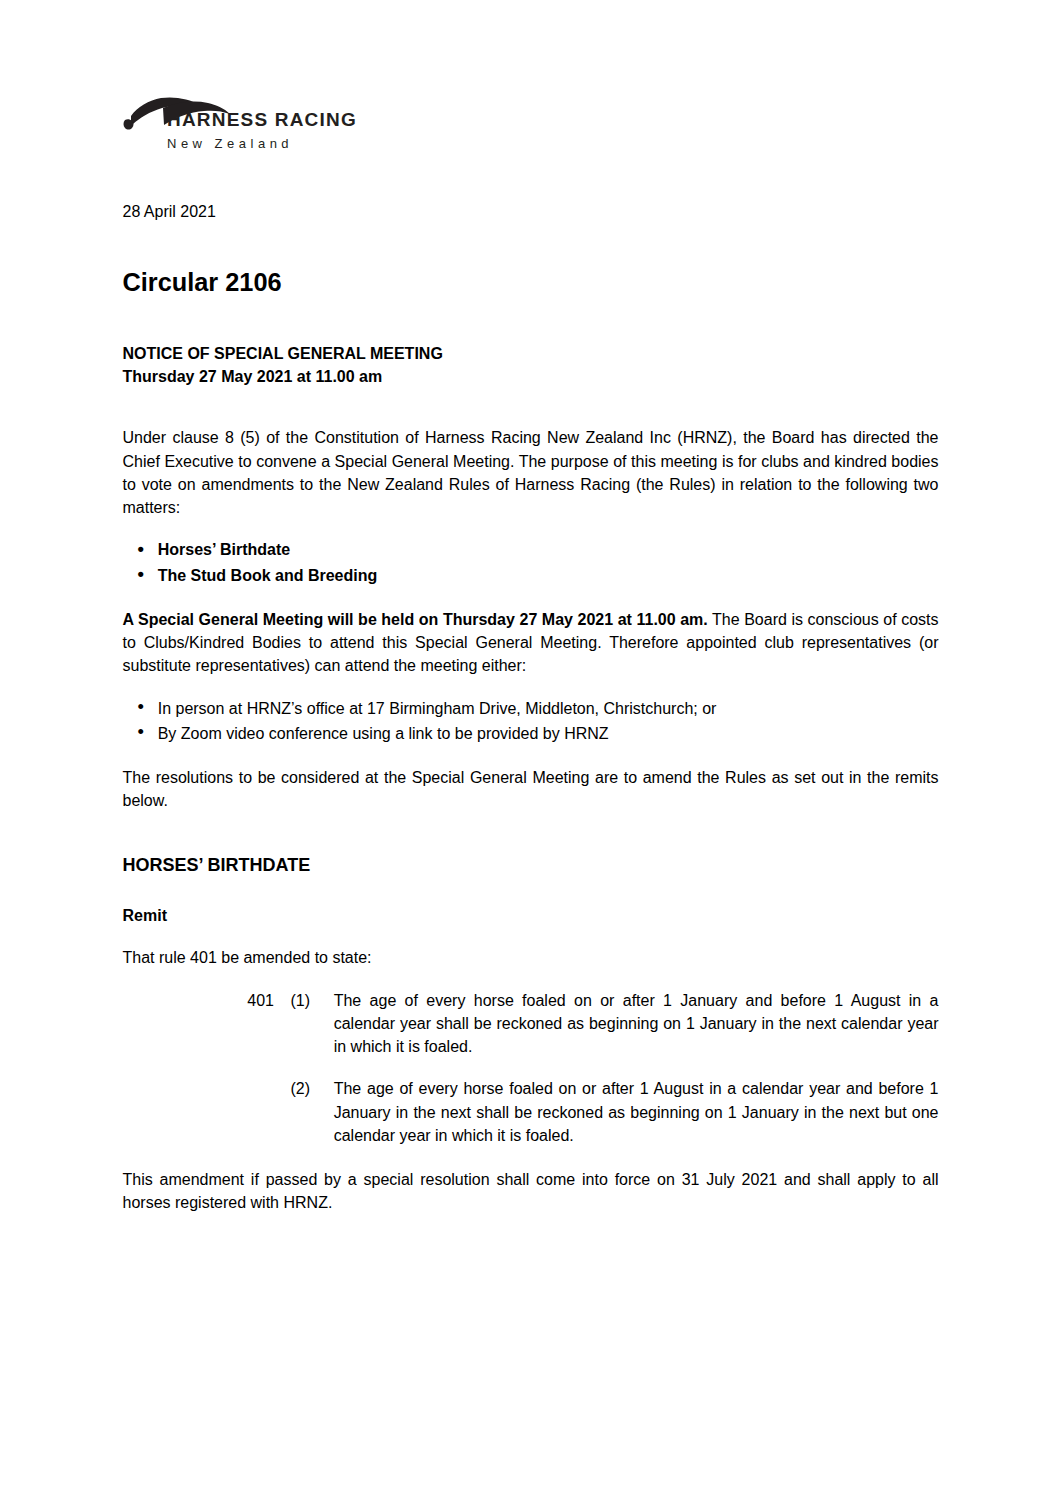HARNESS RACING New Zealand
28 April 2021
Circular 2106
NOTICE OF SPECIAL GENERAL MEETING
Thursday 27 May 2021 at 11.00 am
Under clause 8 (5) of the Constitution of Harness Racing New Zealand Inc (HRNZ), the Board has directed the Chief Executive to convene a Special General Meeting. The purpose of this meeting is for clubs and kindred bodies to vote on amendments to the New Zealand Rules of Harness Racing (the Rules) in relation to the following two matters:
Horses’ Birthdate
The Stud Book and Breeding
A Special General Meeting will be held on Thursday 27 May 2021 at 11.00 am. The Board is conscious of costs to Clubs/Kindred Bodies to attend this Special General Meeting. Therefore appointed club representatives (or substitute representatives) can attend the meeting either:
In person at HRNZ’s office at 17 Birmingham Drive, Middleton, Christchurch; or
By Zoom video conference using a link to be provided by HRNZ
The resolutions to be considered at the Special General Meeting are to amend the Rules as set out in the remits below.
HORSES’ BIRTHDATE
Remit
That rule 401 be amended to state:
401
(1)
The age of every horse foaled on or after 1 January and before 1 August in a calendar year shall be reckoned as beginning on 1 January in the next calendar year in which it is foaled.
(2)
The age of every horse foaled on or after 1 August in a calendar year and before 1 January in the next shall be reckoned as beginning on 1 January in the next but one calendar year in which it is foaled.
This amendment if passed by a special resolution shall come into force on 31 July 2021 and shall apply to all horses registered with HRNZ.